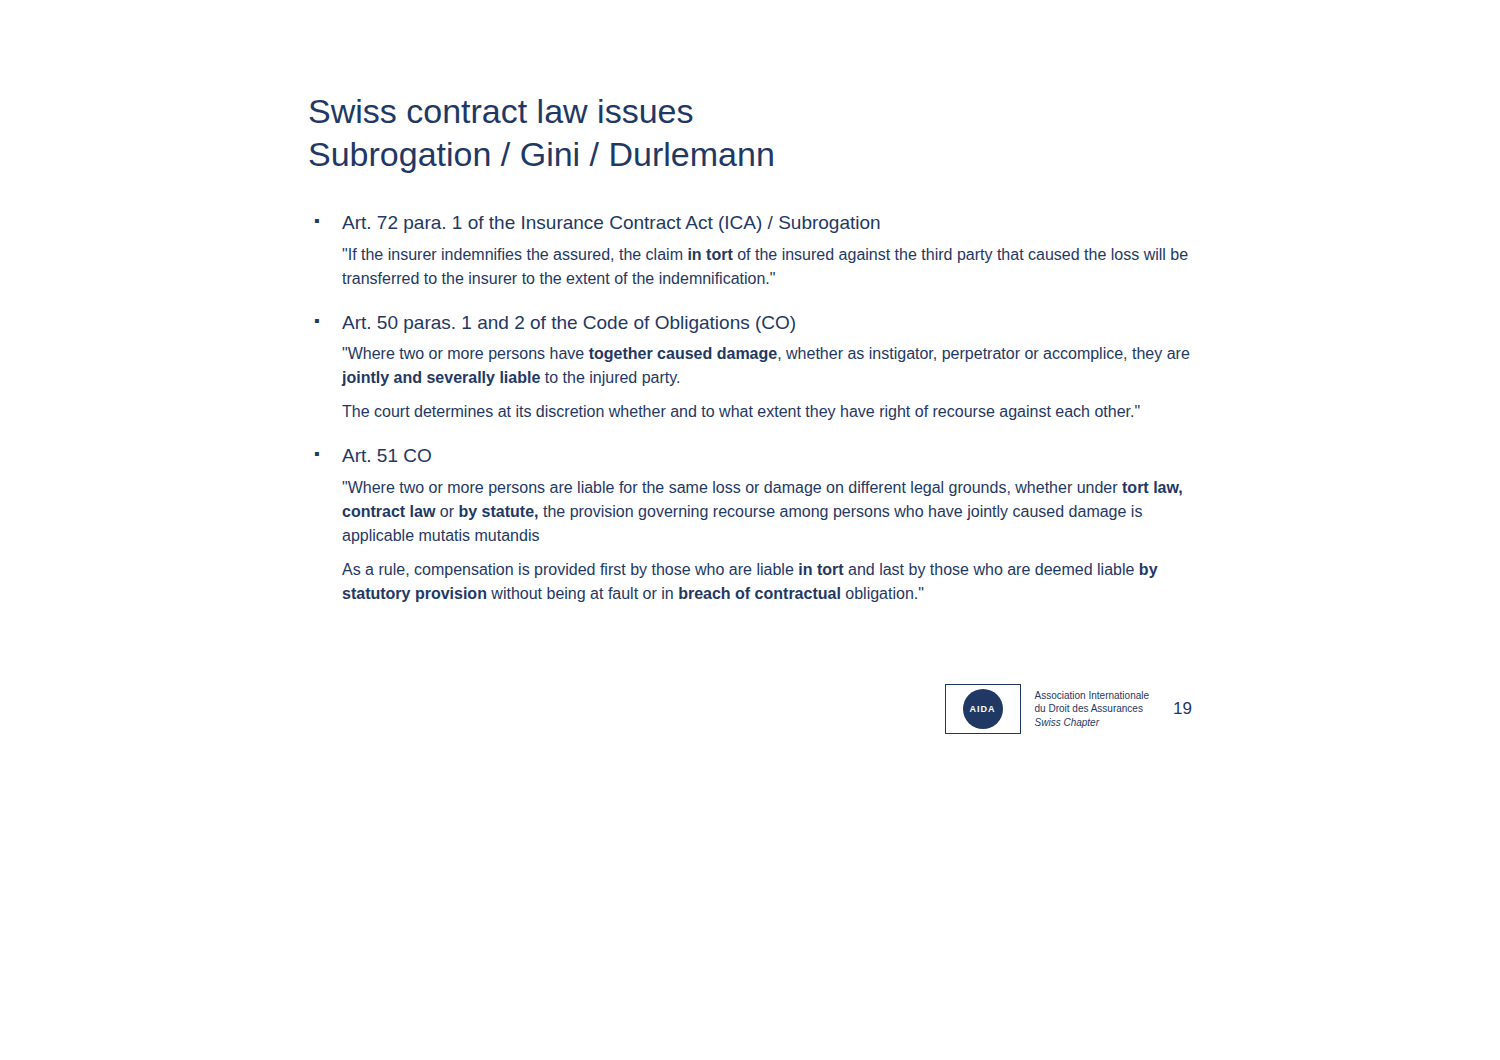Swiss contract law issues Subrogation / Gini / Durlemann
Art. 72 para. 1 of the Insurance Contract Act (ICA) / Subrogation
"If the insurer indemnifies the assured, the claim in tort of the insured against the third party that caused the loss will be transferred to the insurer to the extent of the indemnification."
Art. 50 paras. 1 and 2 of the Code of Obligations (CO)
"Where two or more persons have together caused damage, whether as instigator, perpetrator or accomplice, they are jointly and severally liable to the injured party.
The court determines at its discretion whether and to what extent they have right of recourse against each other."
Art. 51 CO
"Where two or more persons are liable for the same loss or damage on different legal grounds, whether under tort law, contract law or by statute, the provision governing recourse among persons who have jointly caused damage is applicable mutatis mutandis
As a rule, compensation is provided first by those who are liable in tort and last by those who are deemed liable by statutory provision without being at fault or in breach of contractual obligation."
AIDA
Association Internationale
du Droit des Assurances
Swiss Chapter
19